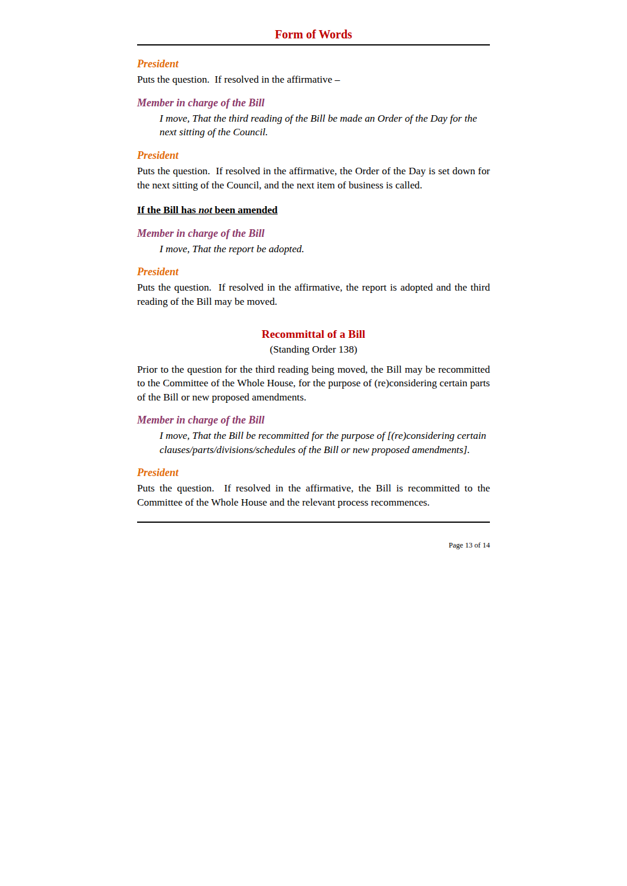Form of Words
President
Puts the question. If resolved in the affirmative –
Member in charge of the Bill
I move, That the third reading of the Bill be made an Order of the Day for the next sitting of the Council.
President
Puts the question. If resolved in the affirmative, the Order of the Day is set down for the next sitting of the Council, and the next item of business is called.
If the Bill has not been amended
Member in charge of the Bill
I move, That the report be adopted.
President
Puts the question. If resolved in the affirmative, the report is adopted and the third reading of the Bill may be moved.
Recommittal of a Bill
(Standing Order 138)
Prior to the question for the third reading being moved, the Bill may be recommitted to the Committee of the Whole House, for the purpose of (re)considering certain parts of the Bill or new proposed amendments.
Member in charge of the Bill
I move, That the Bill be recommitted for the purpose of [(re)considering certain clauses/parts/divisions/schedules of the Bill or new proposed amendments].
President
Puts the question. If resolved in the affirmative, the Bill is recommitted to the Committee of the Whole House and the relevant process recommences.
Page 13 of 14